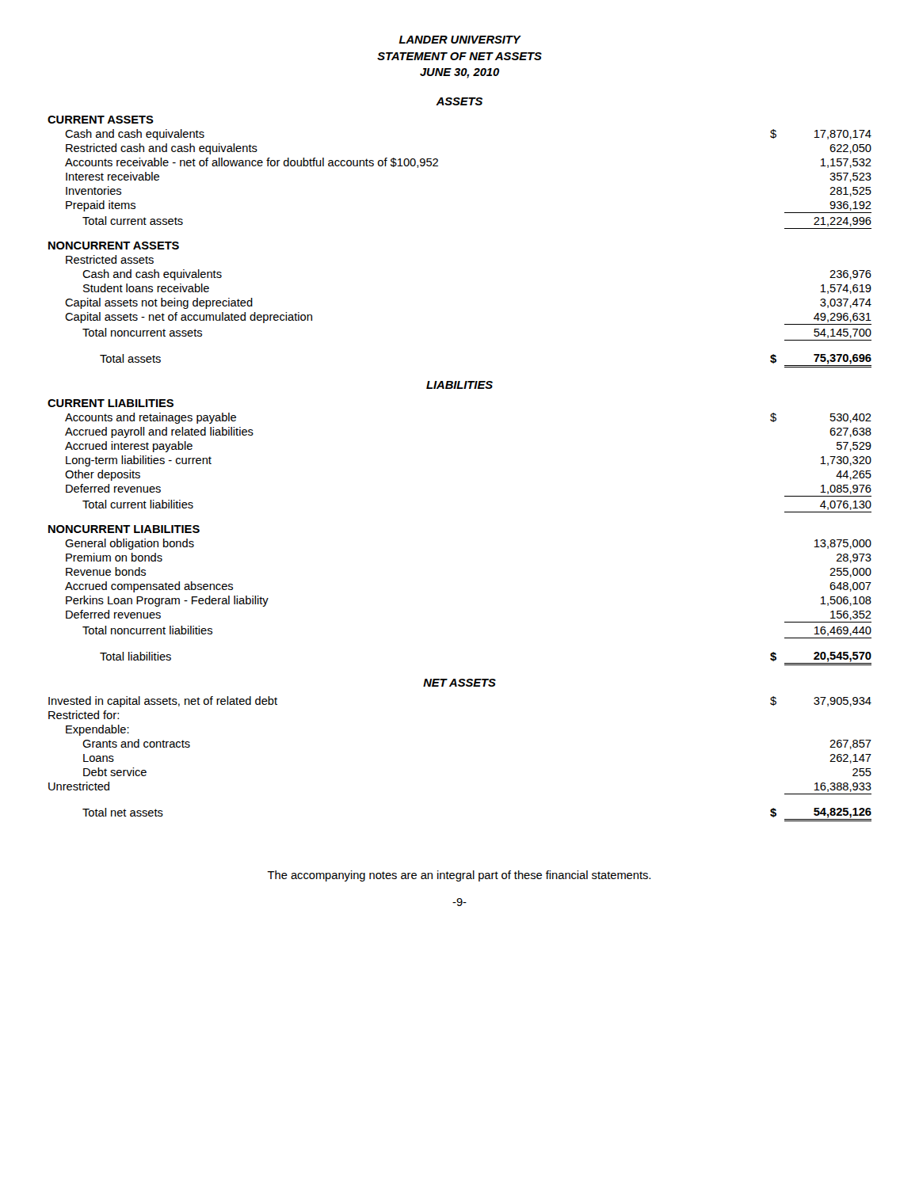LANDER UNIVERSITY
STATEMENT OF NET ASSETS
JUNE 30, 2010
ASSETS
| CURRENT ASSETS | | |
| Cash and cash equivalents | $ | 17,870,174 |
| Restricted cash and cash equivalents | | 622,050 |
| Accounts receivable - net of allowance for doubtful accounts of $100,952 | | 1,157,532 |
| Interest receivable | | 357,523 |
| Inventories | | 281,525 |
| Prepaid items | | 936,192 |
| Total current assets | | 21,224,996 |
| NONCURRENT ASSETS | | |
| Restricted assets | | |
| Cash and cash equivalents | | 236,976 |
| Student loans receivable | | 1,574,619 |
| Capital assets not being depreciated | | 3,037,474 |
| Capital assets - net of accumulated depreciation | | 49,296,631 |
| Total noncurrent assets | | 54,145,700 |
| Total assets | $ | 75,370,696 |
LIABILITIES
| CURRENT LIABILITIES | | |
| Accounts and retainages payable | $ | 530,402 |
| Accrued payroll and related liabilities | | 627,638 |
| Accrued interest payable | | 57,529 |
| Long-term liabilities - current | | 1,730,320 |
| Other deposits | | 44,265 |
| Deferred revenues | | 1,085,976 |
| Total current liabilities | | 4,076,130 |
| NONCURRENT LIABILITIES | | |
| General obligation bonds | | 13,875,000 |
| Premium on bonds | | 28,973 |
| Revenue bonds | | 255,000 |
| Accrued compensated absences | | 648,007 |
| Perkins Loan Program - Federal liability | | 1,506,108 |
| Deferred revenues | | 156,352 |
| Total noncurrent liabilities | | 16,469,440 |
| Total liabilities | $ | 20,545,570 |
NET ASSETS
| Invested in capital assets, net of related debt | $ | 37,905,934 |
| Restricted for: | | |
| Expendable: | | |
| Grants and contracts | | 267,857 |
| Loans | | 262,147 |
| Debt service | | 255 |
| Unrestricted | | 16,388,933 |
| Total net assets | $ | 54,825,126 |
The accompanying notes are an integral part of these financial statements.
-9-